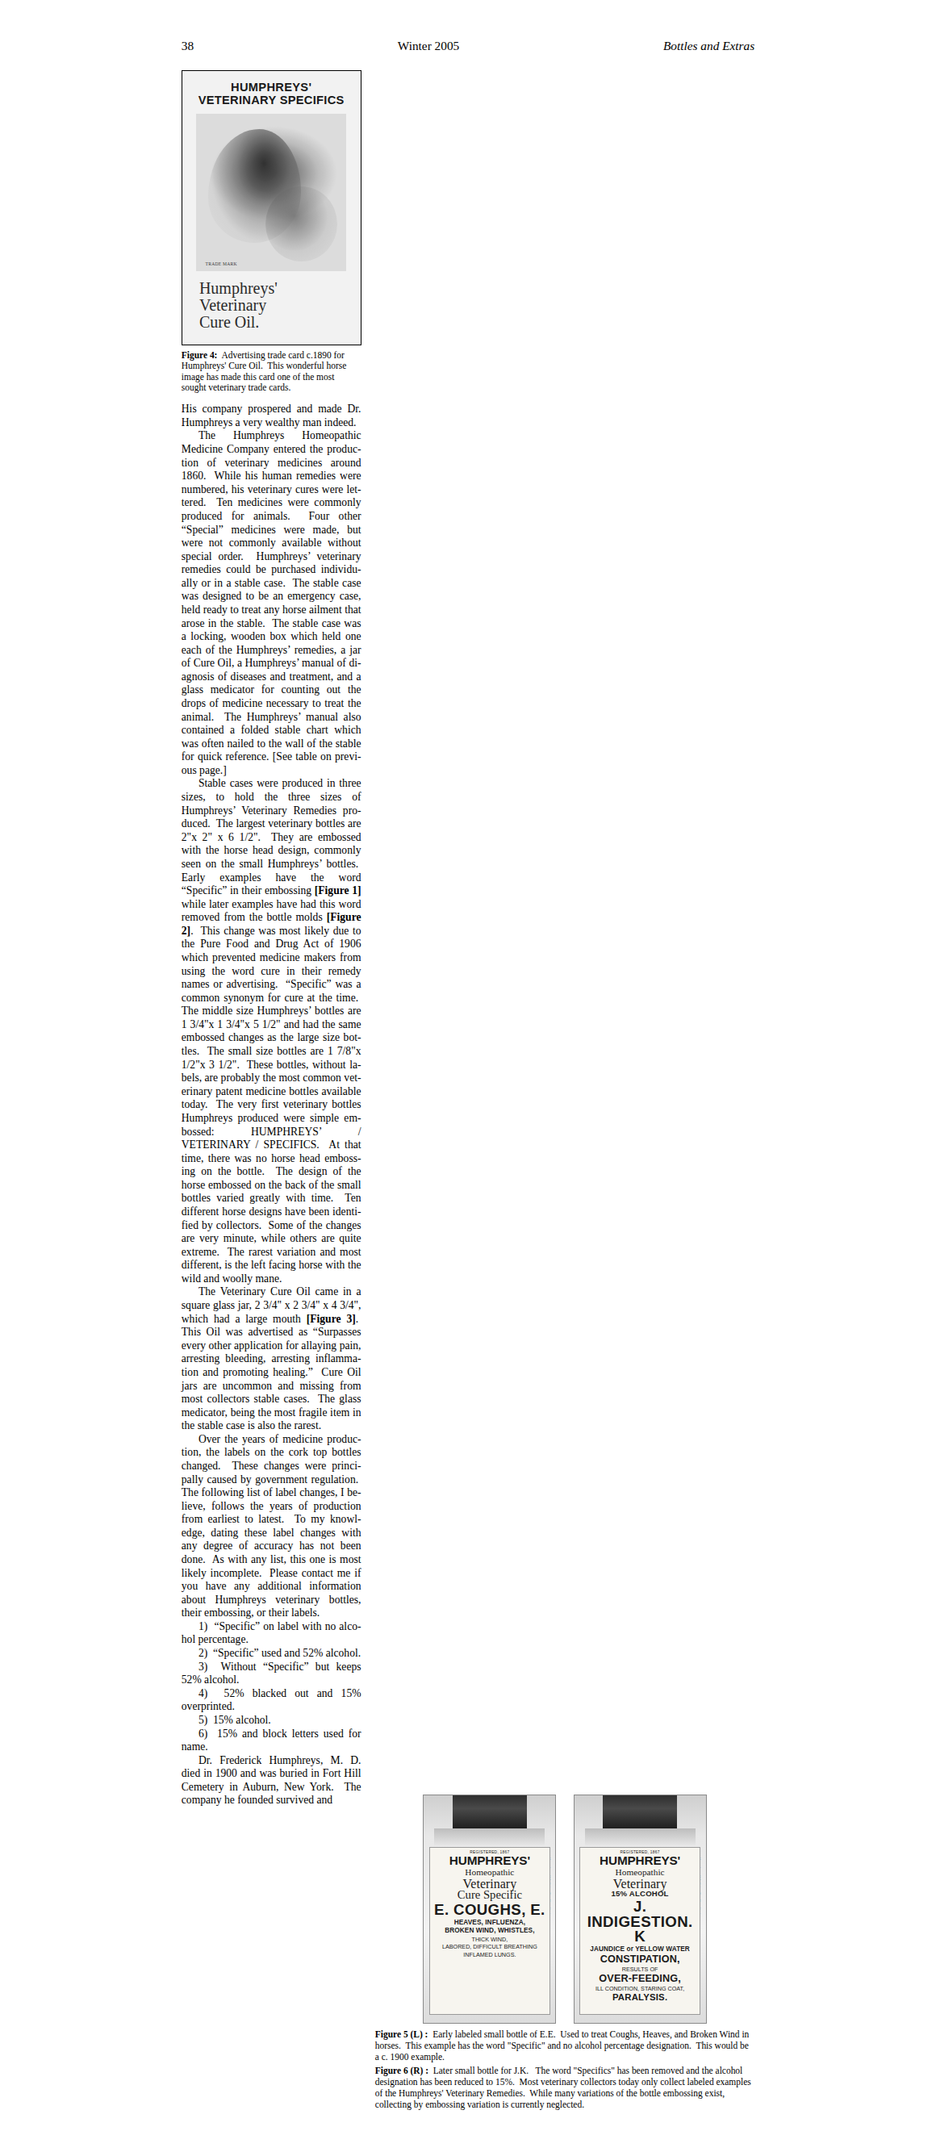38
Winter 2005
Bottles and Extras
HUMPHREYS'
VETERINARY SPECIFICS
TRADE MARK
Humphreys'
Veterinary
Cure Oil.
Figure 4: Advertising trade card c.1890 for Humphreys' Cure Oil. This wonderful horse image has made this card one of the most sought veterinary trade cards.
His company prospered and made Dr. Humphreys a very wealthy man indeed.
The Humphreys Homeopathic Medicine Company entered the production of veterinary medicines around 1860. While his human remedies were numbered, his veterinary cures were lettered. Ten medicines were commonly produced for animals. Four other “Special” medicines were made, but were not commonly available without special order. Humphreys’ veterinary remedies could be purchased individually or in a stable case. The stable case was designed to be an emergency case, held ready to treat any horse ailment that arose in the stable. The stable case was a locking, wooden box which held one each of the Humphreys’ remedies, a jar of Cure Oil, a Humphreys’ manual of diagnosis of diseases and treatment, and a glass medicator for counting out the drops of medicine necessary to treat the animal. The Humphreys’ manual also contained a folded stable chart which was often nailed to the wall of the stable for quick reference. [See table on previous page.]
Stable cases were produced in three sizes, to hold the three sizes of Humphreys’ Veterinary Remedies produced. The largest veterinary bottles are 2"x 2" x 6 1/2". They are embossed with the horse head design, commonly seen on the small Humphreys’ bottles. Early examples have the word “Specific” in their embossing [Figure 1] while later examples have had this word removed from the bottle molds [Figure 2]. This change was most likely due to the Pure Food and Drug Act of 1906 which prevented medicine makers from using the word cure in their remedy names or advertising. “Specific” was a common synonym for cure at the time. The middle size Humphreys’ bottles are 1 3/4"x 1 3/4"x 5 1/2" and had the same embossed changes as the large size bottles. The small size bottles are 1 7/8"x 1/2"x 3 1/2". These bottles, without labels, are probably the most common veterinary patent medicine bottles available today. The very first veterinary bottles Humphreys produced were simple embossed: HUMPHREYS’ / VETERINARY / SPECIFICS. At that time, there was no horse head embossing on the bottle. The design of the horse embossed on the back of the small bottles varied greatly with time. Ten different horse designs have been identified by collectors. Some of the changes are very minute, while others are quite extreme. The rarest variation and most different, is the left facing horse with the wild and woolly mane.
The Veterinary Cure Oil came in a square glass jar, 2 3/4" x 2 3/4" x 4 3/4", which had a large mouth [Figure 3]. This Oil was advertised as “Surpasses every other application for allaying pain, arresting bleeding, arresting inflammation and promoting healing.” Cure Oil jars are uncommon and missing from most collectors stable cases. The glass medicator, being the most fragile item in the stable case is also the rarest.
Over the years of medicine production, the labels on the cork top bottles changed. These changes were principally caused by government regulation. The following list of label changes, I believe, follows the years of production from earliest to latest. To my knowledge, dating these label changes with any degree of accuracy has not been done. As with any list, this one is most likely incomplete. Please contact me if you have any additional information about Humphreys veterinary bottles, their embossing, or their labels.
1) “Specific” on label with no alcohol percentage.
2) “Specific” used and 52% alcohol.
3) Without “Specific” but keeps 52% alcohol.
4) 52% blacked out and 15% overprinted.
5) 15% alcohol.
6) 15% and block letters used for name.
Dr. Frederick Humphreys, M. D. died in 1900 and was buried in Fort Hill Cemetery in Auburn, New York. The company he founded survived and
DOSES — Adults, 1 Teaspoonful
Humphreys' Medicine Co., New York
REGISTERED, 1867
HUMPHREYS'
Homeopathic
Veterinary
Cure Specific
E. COUGHS, E.
HEAVES, INFLUENZA,
BROKEN WIND, WHISTLES,
THICK WIND,
LABORED, DIFFICULT BREATHING
INFLAMED LUNGS.
DOSES — Adults, 1 Teaspoonful
Humphreys' Medicine Co., New York
REGISTERED, 1867
HUMPHREYS'
Homeopathic
Veterinary
15% ALCOHOL
J. INDIGESTION. K
JAUNDICE or YELLOW WATER
CONSTIPATION,
RESULTS OF
OVER-FEEDING,
ILL CONDITION, STARING COAT,
PARALYSIS.
Figure 5 (L) : Early labeled small bottle of E.E. Used to treat Coughs, Heaves, and Broken Wind in horses. This example has the word "Specific" and no alcohol percentage designation. This would be a c. 1900 example.
Figure 6 (R) : Later small bottle for J.K. The word "Specifics" has been removed and the alcohol designation has been reduced to 15%. Most veterinary collectors today only collect labeled examples of the Humphreys' Veterinary Remedies. While many variations of the bottle embossing exist, collecting by embossing variation is currently neglected.